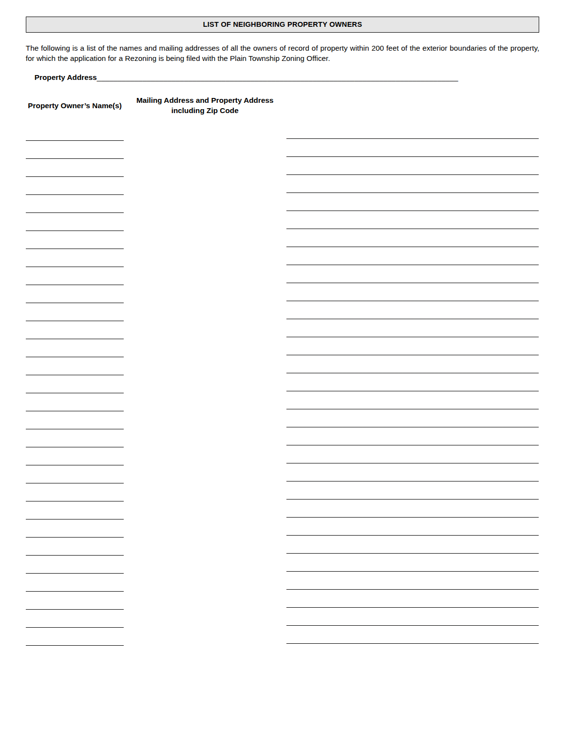LIST OF NEIGHBORING PROPERTY OWNERS
The following is a list of the names and mailing addresses of all the owners of record of property within 200 feet of the exterior boundaries of the property, for which the application for a Rezoning is being filed with the Plain Township Zoning Officer.
Property Address_______________________________________________________________________________________
| Property Owner’s Name(s) | Mailing Address and Property Address including Zip Code |
| --- | --- |
| | | _______________________________________________________________ |
| | | _______________________________________________________________ |
| | | _______________________________________________________________ |
| | | _______________________________________________________________ |
| | | _______________________________________________________________ |
| | | _______________________________________________________________ |
| | | _______________________________________________________________ |
| | | _______________________________________________________________ |
| | | _______________________________________________________________ |
| | | _______________________________________________________________ |
| | | _______________________________________________________________ |
| | | _______________________________________________________________ |
| | | _______________________________________________________________ |
| | | _______________________________________________________________ |
| | | _______________________________________________________________ |
| | | _______________________________________________________________ |
| | | _______________________________________________________________ |
| | | _______________________________________________________________ |
| | | _______________________________________________________________ |
| | | _______________________________________________________________ |
| | | _______________________________________________________________ |
| | | _______________________________________________________________ |
| | | _______________________________________________________________ |
| | | _______________________________________________________________ |
| | | _______________________________________________________________ |
| | | _______________________________________________________________ |
| | | _______________________________________________________________ |
| | | _______________________________________________________________ |
| | | _______________________________________________________________ |